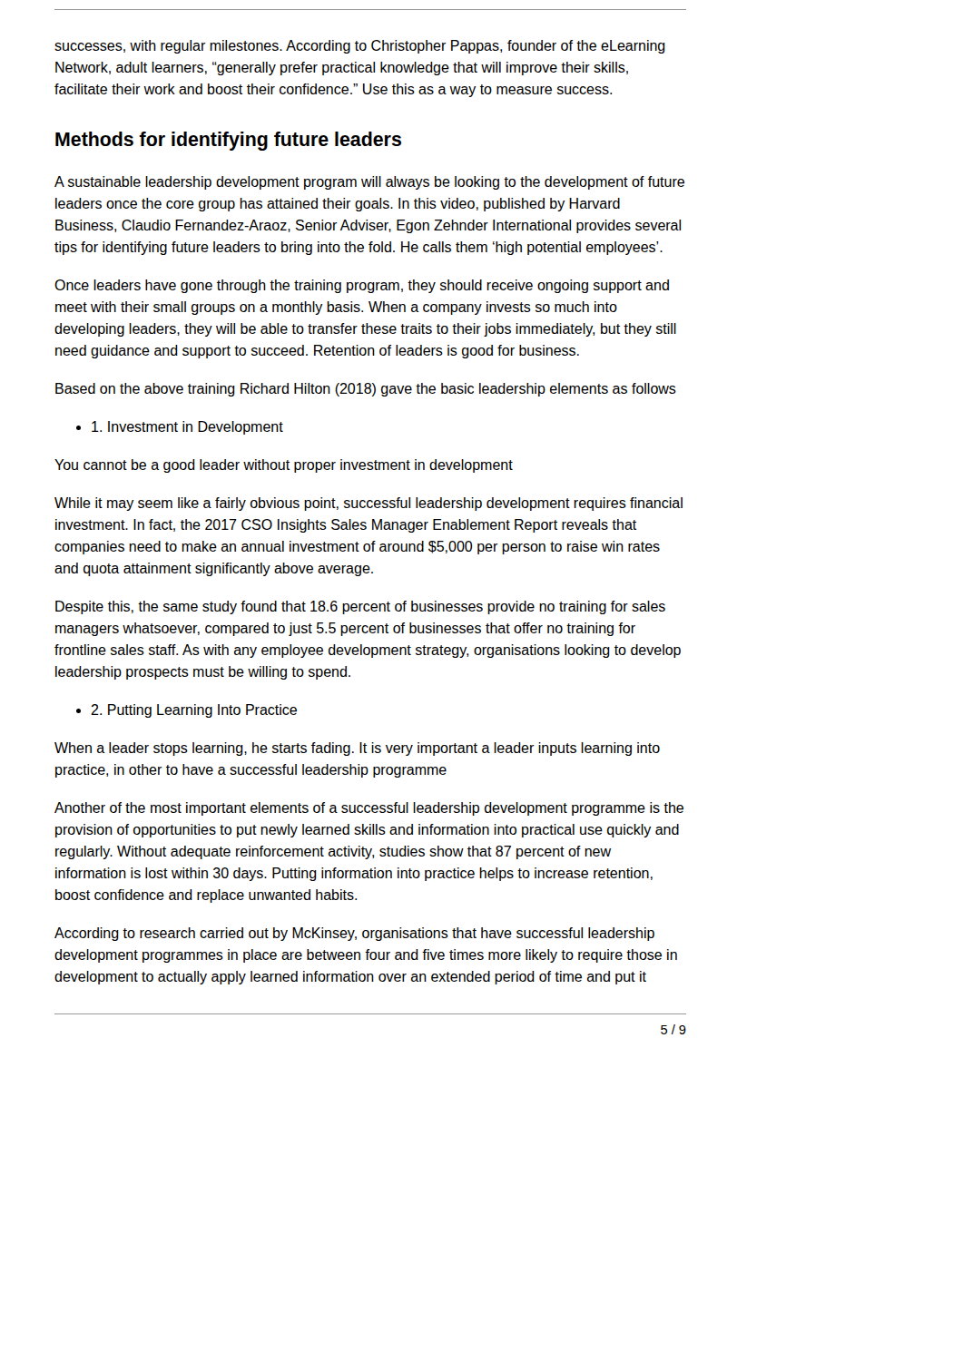successes, with regular milestones. According to Christopher Pappas, founder of the eLearning Network, adult learners, “generally prefer practical knowledge that will improve their skills, facilitate their work and boost their confidence.” Use this as a way to measure success.
Methods for identifying future leaders
A sustainable leadership development program will always be looking to the development of future leaders once the core group has attained their goals. In this video, published by Harvard Business, Claudio Fernandez-Araoz, Senior Adviser, Egon Zehnder International provides several tips for identifying future leaders to bring into the fold. He calls them ‘high potential employees’.
Once leaders have gone through the training program, they should receive ongoing support and meet with their small groups on a monthly basis. When a company invests so much into developing leaders, they will be able to transfer these traits to their jobs immediately, but they still need guidance and support to succeed. Retention of leaders is good for business.
Based on the above training Richard Hilton (2018) gave the basic leadership elements as follows
1. Investment in Development
You cannot be a good leader without proper investment in development
While it may seem like a fairly obvious point, successful leadership development requires financial investment. In fact, the 2017 CSO Insights Sales Manager Enablement Report reveals that companies need to make an annual investment of around $5,000 per person to raise win rates and quota attainment significantly above average.
Despite this, the same study found that 18.6 percent of businesses provide no training for sales managers whatsoever, compared to just 5.5 percent of businesses that offer no training for frontline sales staff. As with any employee development strategy, organisations looking to develop leadership prospects must be willing to spend.
2. Putting Learning Into Practice
When a leader stops learning, he starts fading. It is very important a leader inputs learning into practice, in other to have a successful leadership programme
Another of the most important elements of a successful leadership development programme is the provision of opportunities to put newly learned skills and information into practical use quickly and regularly. Without adequate reinforcement activity, studies show that 87 percent of new information is lost within 30 days. Putting information into practice helps to increase retention, boost confidence and replace unwanted habits.
According to research carried out by McKinsey, organisations that have successful leadership development programmes in place are between four and five times more likely to require those in development to actually apply learned information over an extended period of time and put it
5 / 9